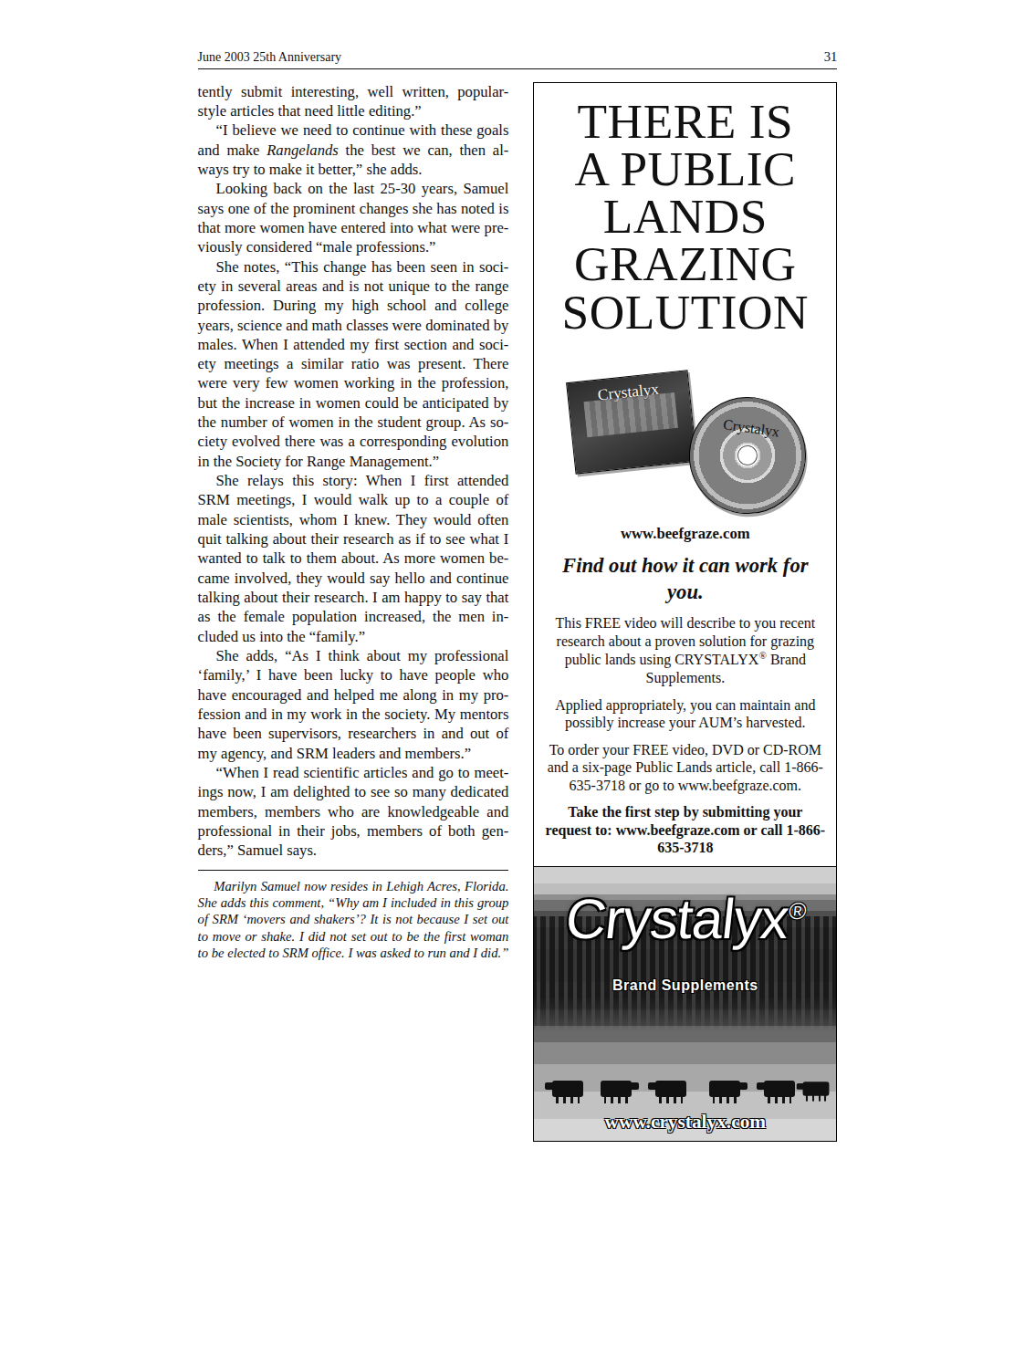June 2003 25th Anniversary
31
tently submit interesting, well written, popular-style articles that need little editing.”
“I believe we need to continue with these goals and make Rangelands the best we can, then always try to make it better,” she adds.
Looking back on the last 25-30 years, Samuel says one of the prominent changes she has noted is that more women have entered into what were previously considered “male professions.”
She notes, “This change has been seen in society in several areas and is not unique to the range profession. During my high school and college years, science and math classes were dominated by males. When I attended my first section and society meetings a similar ratio was present. There were very few women working in the profession, but the increase in women could be anticipated by the number of women in the student group. As society evolved there was a corresponding evolution in the Society for Range Management.”
She relays this story: When I first attended SRM meetings, I would walk up to a couple of male scientists, whom I knew. They would often quit talking about their research as if to see what I wanted to talk to them about. As more women became involved, they would say hello and continue talking about their research. I am happy to say that as the female population increased, the men included us into the “family.”
She adds, “As I think about my professional ‘family,’ I have been lucky to have people who have encouraged and helped me along in my profession and in my work in the society. My mentors have been supervisors, researchers in and out of my agency, and SRM leaders and members.”
“When I read scientific articles and go to meetings now, I am delighted to see so many dedicated members, members who are knowledgeable and professional in their jobs, members of both genders,” Samuel says.
Marilyn Samuel now resides in Lehigh Acres, Florida. She adds this comment, “Why am I included in this group of SRM ‘movers and shakers’? It is not because I set out to move or shake. I did not set out to be the first woman to be elected to SRM office. I was asked to run and I did.”
THERE IS A PUBLIC LANDS GRAZING SOLUTION
Crystalyx
Crystalyx
www.beefgraze.com
Find out how it can work for you.
This FREE video will describe to you recent research about a proven solution for grazing public lands using CRYSTALYX® Brand Supplements.
Applied appropriately, you can maintain and possibly increase your AUM’s harvested.
To order your FREE video, DVD or CD-ROM and a six-page Public Lands article, call 1-866-635-3718 or go to www.beefgraze.com.
Take the first step by submitting your request to: www.beefgraze.com or call 1-866-635-3718
Crystalyx®
Brand Supplements
www.crystalyx.com